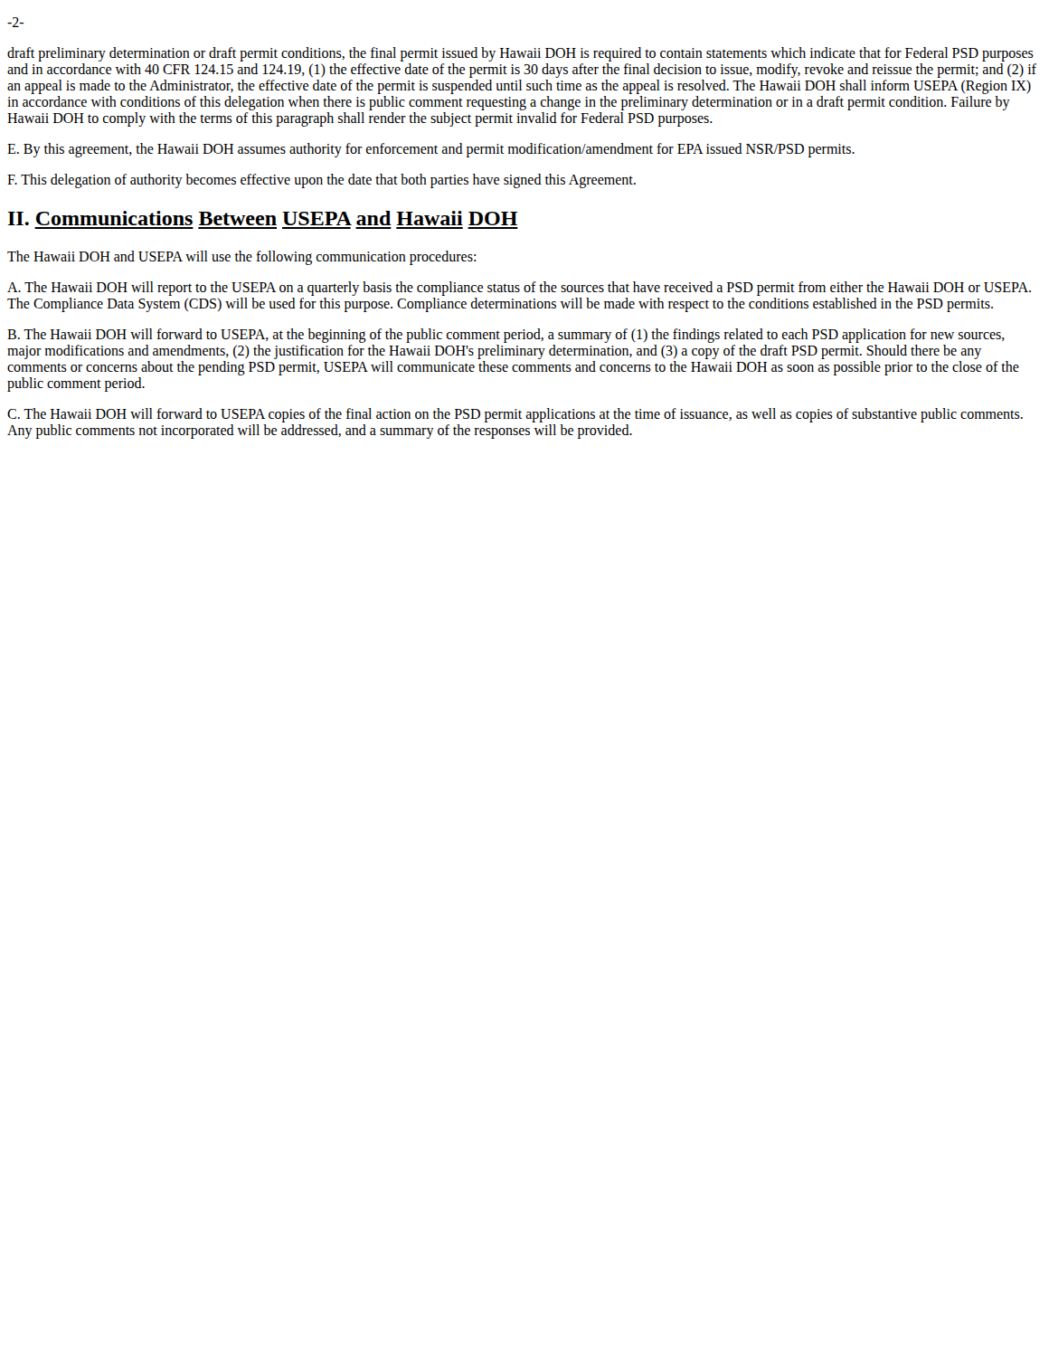-2-
draft preliminary determination or draft permit conditions, the final permit issued by Hawaii DOH is required to contain statements which indicate that for Federal PSD purposes and in accordance with 40 CFR 124.15 and 124.19, (1) the effective date of the permit is 30 days after the final decision to issue, modify, revoke and reissue the permit; and (2) if an appeal is made to the Administrator, the effective date of the permit is suspended until such time as the appeal is resolved. The Hawaii DOH shall inform USEPA (Region IX) in accordance with conditions of this delegation when there is public comment requesting a change in the preliminary determination or in a draft permit condition. Failure by Hawaii DOH to comply with the terms of this paragraph shall render the subject permit invalid for Federal PSD purposes.
E. By this agreement, the Hawaii DOH assumes authority for enforcement and permit modification/amendment for EPA issued NSR/PSD permits.
F. This delegation of authority becomes effective upon the date that both parties have signed this Agreement.
II. Communications Between USEPA and Hawaii DOH
The Hawaii DOH and USEPA will use the following communication procedures:
A. The Hawaii DOH will report to the USEPA on a quarterly basis the compliance status of the sources that have received a PSD permit from either the Hawaii DOH or USEPA. The Compliance Data System (CDS) will be used for this purpose. Compliance determinations will be made with respect to the conditions established in the PSD permits.
B. The Hawaii DOH will forward to USEPA, at the beginning of the public comment period, a summary of (1) the findings related to each PSD application for new sources, major modifications and amendments, (2) the justification for the Hawaii DOH's preliminary determination, and (3) a copy of the draft PSD permit. Should there be any comments or concerns about the pending PSD permit, USEPA will communicate these comments and concerns to the Hawaii DOH as soon as possible prior to the close of the public comment period.
C. The Hawaii DOH will forward to USEPA copies of the final action on the PSD permit applications at the time of issuance, as well as copies of substantive public comments. Any public comments not incorporated will be addressed, and a summary of the responses will be provided.